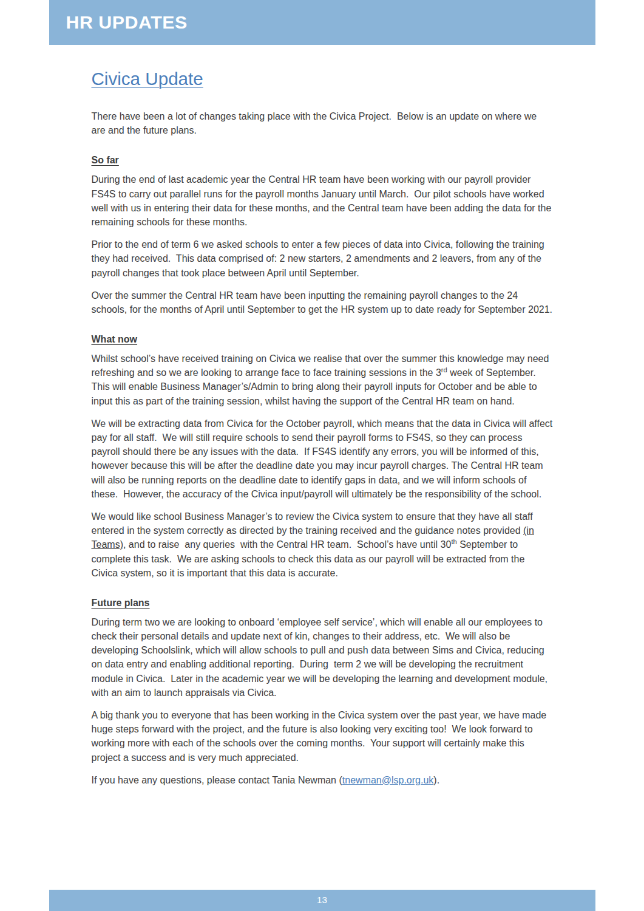HR Updates
Civica Update
There have been a lot of changes taking place with the Civica Project. Below is an update on where we are and the future plans.
So far
During the end of last academic year the Central HR team have been working with our payroll provider FS4S to carry out parallel runs for the payroll months January until March. Our pilot schools have worked well with us in entering their data for these months, and the Central team have been adding the data for the remaining schools for these months.
Prior to the end of term 6 we asked schools to enter a few pieces of data into Civica, following the training they had received. This data comprised of: 2 new starters, 2 amendments and 2 leavers, from any of the payroll changes that took place between April until September.
Over the summer the Central HR team have been inputting the remaining payroll changes to the 24 schools, for the months of April until September to get the HR system up to date ready for September 2021.
What now
Whilst school’s have received training on Civica we realise that over the summer this knowledge may need refreshing and so we are looking to arrange face to face training sessions in the 3rd week of September. This will enable Business Manager’s/Admin to bring along their payroll inputs for October and be able to input this as part of the training session, whilst having the support of the Central HR team on hand.
We will be extracting data from Civica for the October payroll, which means that the data in Civica will affect pay for all staff. We will still require schools to send their payroll forms to FS4S, so they can process payroll should there be any issues with the data. If FS4S identify any errors, you will be informed of this, however because this will be after the deadline date you may incur payroll charges. The Central HR team will also be running reports on the deadline date to identify gaps in data, and we will inform schools of these. However, the accuracy of the Civica input/payroll will ultimately be the responsibility of the school.
We would like school Business Manager’s to review the Civica system to ensure that they have all staff entered in the system correctly as directed by the training received and the guidance notes provided (in Teams), and to raise any queries with the Central HR team. School’s have until 30th September to complete this task. We are asking schools to check this data as our payroll will be extracted from the Civica system, so it is important that this data is accurate.
Future plans
During term two we are looking to onboard ‘employee self service’, which will enable all our employees to check their personal details and update next of kin, changes to their address, etc. We will also be developing Schoolslink, which will allow schools to pull and push data between Sims and Civica, reducing on data entry and enabling additional reporting. During term 2 we will be developing the recruitment module in Civica. Later in the academic year we will be developing the learning and development module, with an aim to launch appraisals via Civica.
A big thank you to everyone that has been working in the Civica system over the past year, we have made huge steps forward with the project, and the future is also looking very exciting too! We look forward to working more with each of the schools over the coming months. Your support will certainly make this project a success and is very much appreciated.
If you have any questions, please contact Tania Newman (tnewman@lsp.org.uk).
13